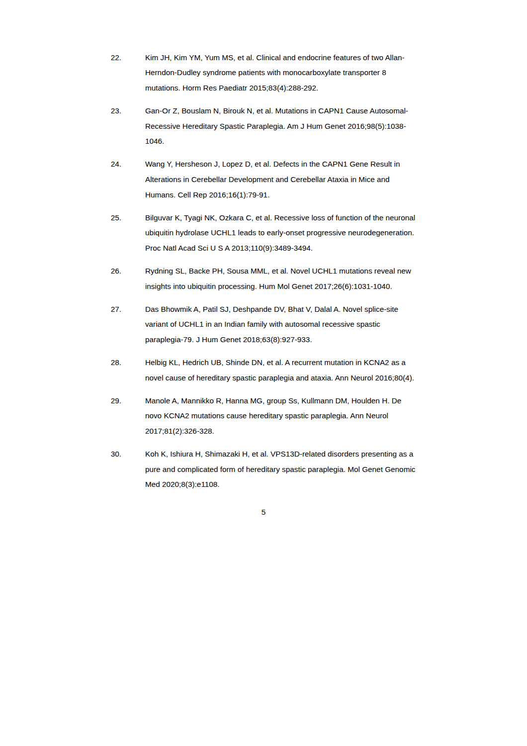22. Kim JH, Kim YM, Yum MS, et al. Clinical and endocrine features of two Allan-Herndon-Dudley syndrome patients with monocarboxylate transporter 8 mutations. Horm Res Paediatr 2015;83(4):288-292.
23. Gan-Or Z, Bouslam N, Birouk N, et al. Mutations in CAPN1 Cause Autosomal-Recessive Hereditary Spastic Paraplegia. Am J Hum Genet 2016;98(5):1038-1046.
24. Wang Y, Hersheson J, Lopez D, et al. Defects in the CAPN1 Gene Result in Alterations in Cerebellar Development and Cerebellar Ataxia in Mice and Humans. Cell Rep 2016;16(1):79-91.
25. Bilguvar K, Tyagi NK, Ozkara C, et al. Recessive loss of function of the neuronal ubiquitin hydrolase UCHL1 leads to early-onset progressive neurodegeneration. Proc Natl Acad Sci U S A 2013;110(9):3489-3494.
26. Rydning SL, Backe PH, Sousa MML, et al. Novel UCHL1 mutations reveal new insights into ubiquitin processing. Hum Mol Genet 2017;26(6):1031-1040.
27. Das Bhowmik A, Patil SJ, Deshpande DV, Bhat V, Dalal A. Novel splice-site variant of UCHL1 in an Indian family with autosomal recessive spastic paraplegia-79. J Hum Genet 2018;63(8):927-933.
28. Helbig KL, Hedrich UB, Shinde DN, et al. A recurrent mutation in KCNA2 as a novel cause of hereditary spastic paraplegia and ataxia. Ann Neurol 2016;80(4).
29. Manole A, Mannikko R, Hanna MG, group Ss, Kullmann DM, Houlden H. De novo KCNA2 mutations cause hereditary spastic paraplegia. Ann Neurol 2017;81(2):326-328.
30. Koh K, Ishiura H, Shimazaki H, et al. VPS13D-related disorders presenting as a pure and complicated form of hereditary spastic paraplegia. Mol Genet Genomic Med 2020;8(3):e1108.
5